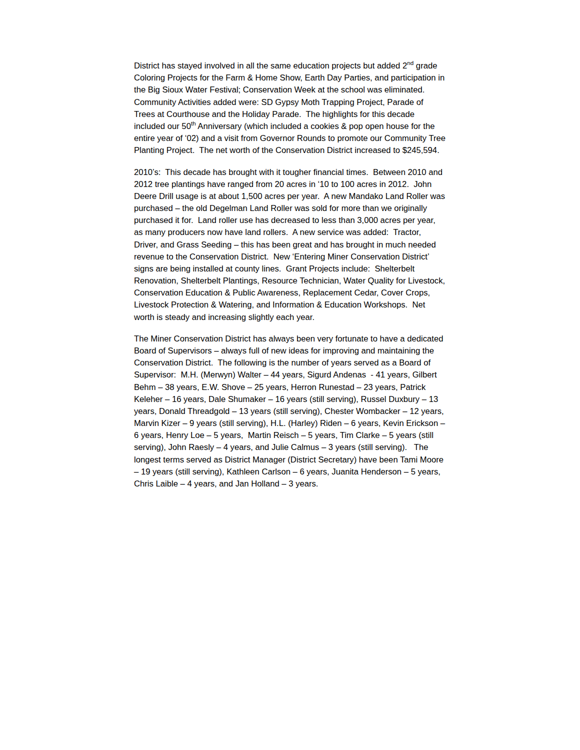District has stayed involved in all the same education projects but added 2nd grade Coloring Projects for the Farm & Home Show, Earth Day Parties, and participation in the Big Sioux Water Festival; Conservation Week at the school was eliminated. Community Activities added were: SD Gypsy Moth Trapping Project, Parade of Trees at Courthouse and the Holiday Parade. The highlights for this decade included our 50th Anniversary (which included a cookies & pop open house for the entire year of ‘02) and a visit from Governor Rounds to promote our Community Tree Planting Project. The net worth of the Conservation District increased to $245,594.
2010’s: This decade has brought with it tougher financial times. Between 2010 and 2012 tree plantings have ranged from 20 acres in ‘10 to 100 acres in 2012. John Deere Drill usage is at about 1,500 acres per year. A new Mandako Land Roller was purchased – the old Degelman Land Roller was sold for more than we originally purchased it for. Land roller use has decreased to less than 3,000 acres per year, as many producers now have land rollers. A new service was added: Tractor, Driver, and Grass Seeding – this has been great and has brought in much needed revenue to the Conservation District. New ‘Entering Miner Conservation District’ signs are being installed at county lines. Grant Projects include: Shelterbelt Renovation, Shelterbelt Plantings, Resource Technician, Water Quality for Livestock, Conservation Education & Public Awareness, Replacement Cedar, Cover Crops, Livestock Protection & Watering, and Information & Education Workshops. Net worth is steady and increasing slightly each year.
The Miner Conservation District has always been very fortunate to have a dedicated Board of Supervisors – always full of new ideas for improving and maintaining the Conservation District. The following is the number of years served as a Board of Supervisor: M.H. (Merwyn) Walter – 44 years, Sigurd Andenas - 41 years, Gilbert Behm – 38 years, E.W. Shove – 25 years, Herron Runestad – 23 years, Patrick Keleher – 16 years, Dale Shumaker – 16 years (still serving), Russel Duxbury – 13 years, Donald Threadgold – 13 years (still serving), Chester Wombacker – 12 years, Marvin Kizer – 9 years (still serving), H.L. (Harley) Riden – 6 years, Kevin Erickson – 6 years, Henry Loe – 5 years, Martin Reisch – 5 years, Tim Clarke – 5 years (still serving), John Raesly – 4 years, and Julie Calmus – 3 years (still serving). The longest terms served as District Manager (District Secretary) have been Tami Moore – 19 years (still serving), Kathleen Carlson – 6 years, Juanita Henderson – 5 years, Chris Laible – 4 years, and Jan Holland – 3 years.